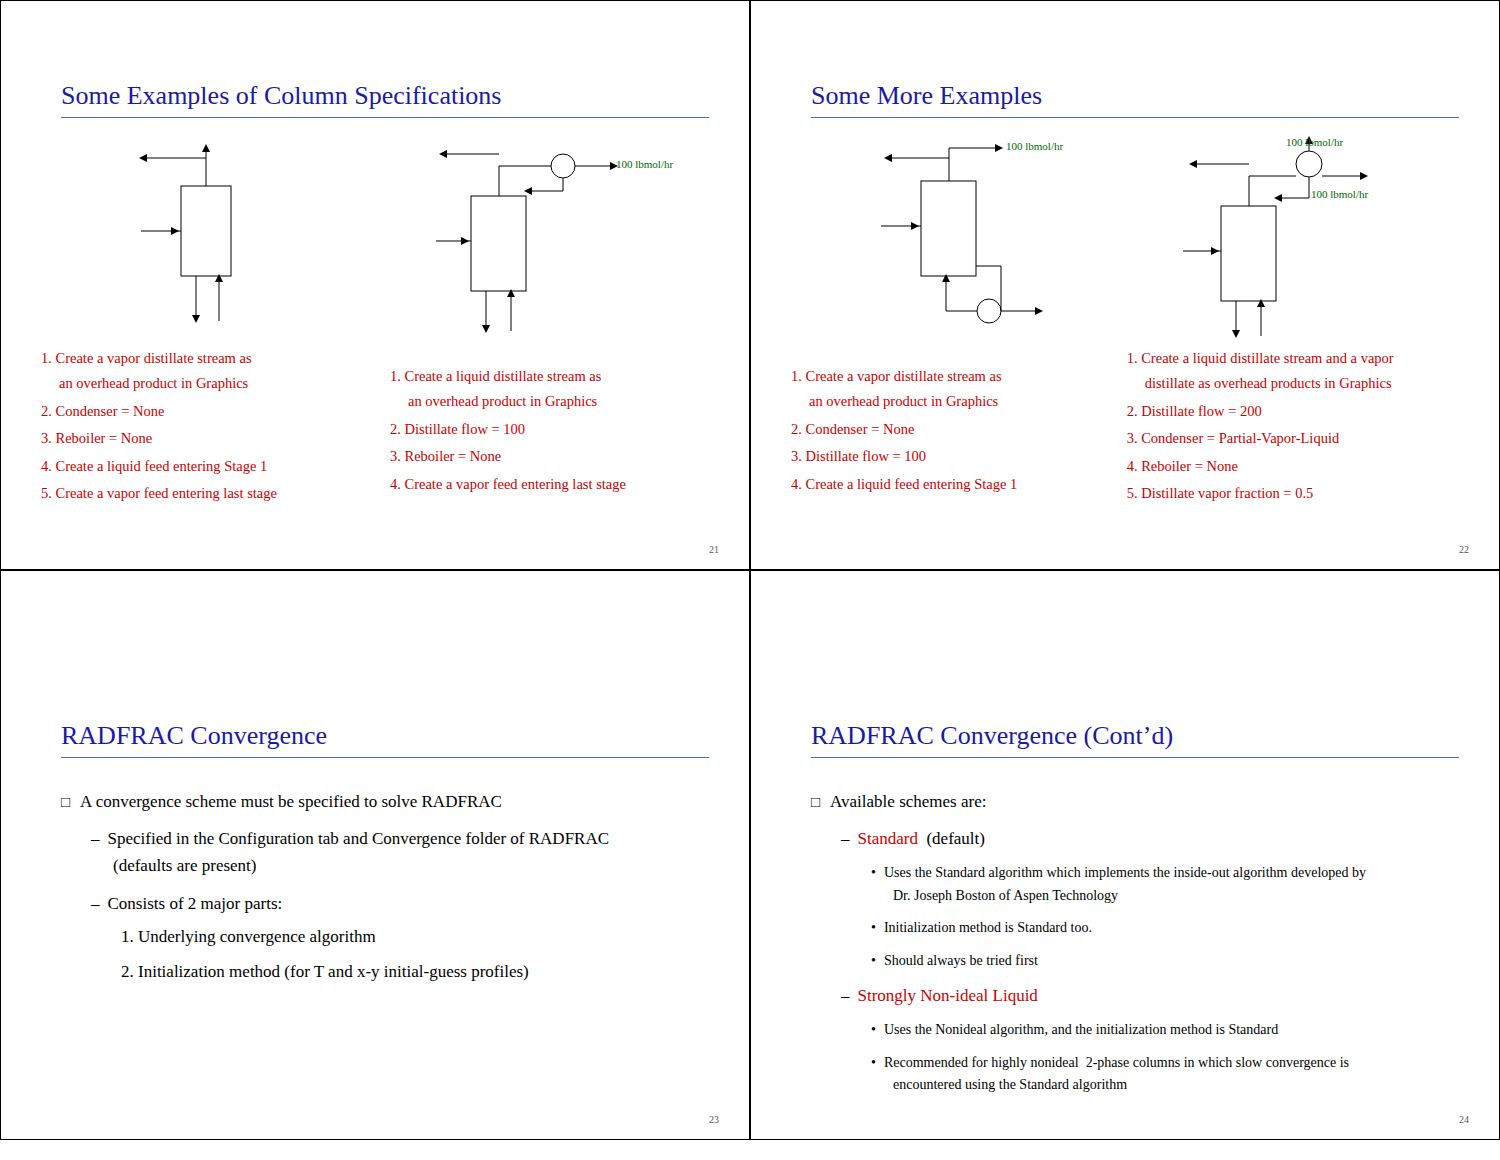Some Examples of Column Specifications
100 lbmol/hr
1. Create a vapor distillate stream asan overhead product in Graphics
2. Condenser = None
3. Reboiler = None
4. Create a liquid feed entering Stage 1
5. Create a vapor feed entering last stage
1. Create a liquid distillate stream asan overhead product in Graphics
2. Distillate flow = 100
3. Reboiler = None
4. Create a vapor feed entering last stage
21
Some More Examples
100 lbmol/hr 100 lbmol/hr 100 lbmol/hr
1. Create a vapor distillate stream asan overhead product in Graphics
2. Condenser = None
3. Distillate flow = 100
4. Create a liquid feed entering Stage 1
1. Create a liquid distillate stream and a vapordistillate as overhead products in Graphics
2. Distillate flow = 200
3. Condenser = Partial-Vapor-Liquid
4. Reboiler = None
5. Distillate vapor fraction = 0.5
22
RADFRAC Convergence
A convergence scheme must be specified to solve RADFRAC
Specified in the Configuration tab and Convergence folder of RADFRAC(defaults are present)
Consists of 2 major parts:
1. Underlying convergence algorithm
2. Initialization method (for T and x-y initial-guess profiles)
23
RADFRAC Convergence (Cont’d)
Available schemes are:
Standard (default)
Uses the Standard algorithm which implements the inside-out algorithm developed byDr. Joseph Boston of Aspen Technology
Initialization method is Standard too.
Should always be tried first
Strongly Non-ideal Liquid
Uses the Nonideal algorithm, and the initialization method is Standard
Recommended for highly nonideal 2-phase columns in which slow convergence isencountered using the Standard algorithm
24